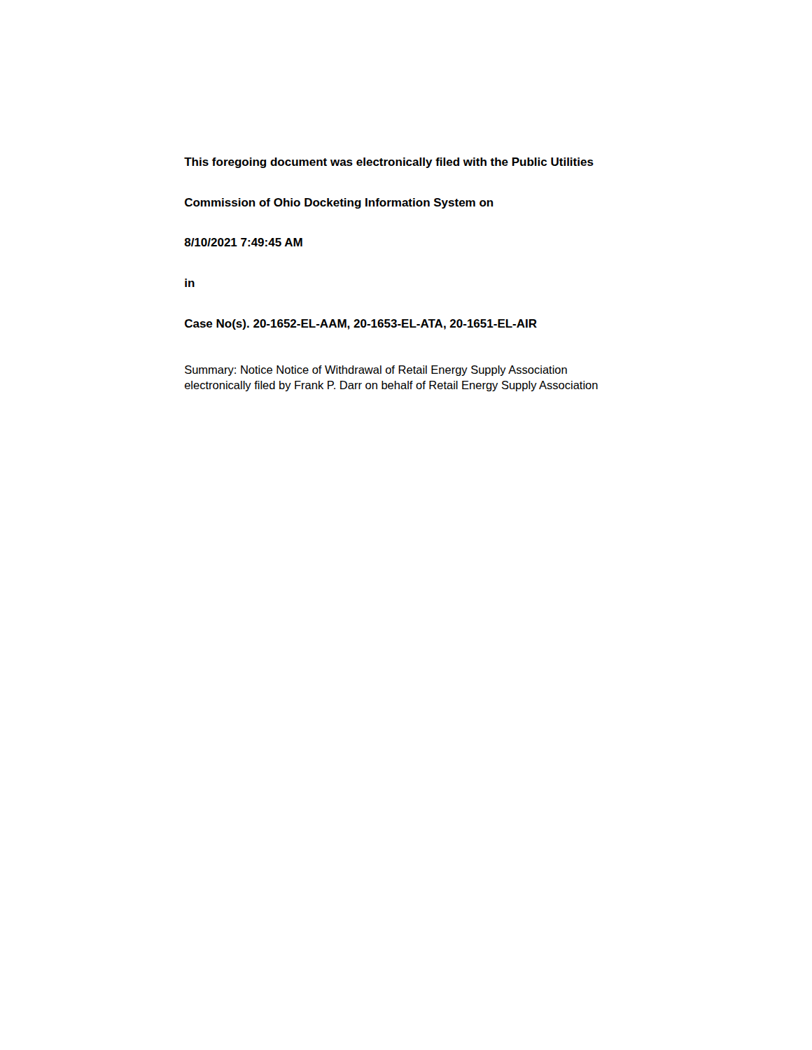This foregoing document was electronically filed with the Public Utilities
Commission of Ohio Docketing Information System on
8/10/2021 7:49:45 AM
in
Case No(s). 20-1652-EL-AAM, 20-1653-EL-ATA, 20-1651-EL-AIR
Summary: Notice Notice of Withdrawal of Retail Energy Supply Association electronically filed by Frank P. Darr on behalf of Retail Energy Supply Association